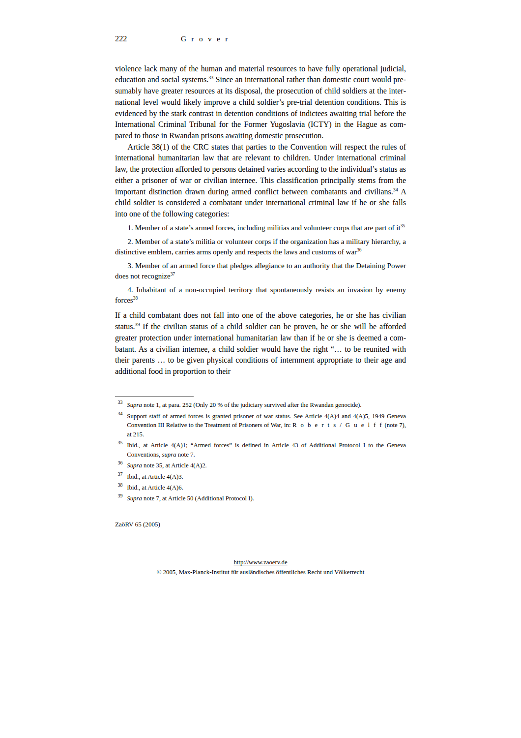222 G r o v e r
violence lack many of the human and material resources to have fully operational judicial, education and social systems.33 Since an international rather than domestic court would presumably have greater resources at its disposal, the prosecution of child soldiers at the international level would likely improve a child soldier’s pre-trial detention conditions. This is evidenced by the stark contrast in detention conditions of indictees awaiting trial before the International Criminal Tribunal for the Former Yugoslavia (ICTY) in the Hague as compared to those in Rwandan prisons awaiting domestic prosecution.
Article 38(1) of the CRC states that parties to the Convention will respect the rules of international humanitarian law that are relevant to children. Under international criminal law, the protection afforded to persons detained varies according to the individual’s status as either a prisoner of war or civilian internee. This classification principally stems from the important distinction drawn during armed conflict between combatants and civilians.34 A child soldier is considered a combatant under international criminal law if he or she falls into one of the following categories:
1. Member of a state’s armed forces, including militias and volunteer corps that are part of it35
2. Member of a state’s militia or volunteer corps if the organization has a military hierarchy, a distinctive emblem, carries arms openly and respects the laws and customs of war36
3. Member of an armed force that pledges allegiance to an authority that the Detaining Power does not recognize37
4. Inhabitant of a non-occupied territory that spontaneously resists an invasion by enemy forces38
If a child combatant does not fall into one of the above categories, he or she has civilian status.39 If the civilian status of a child soldier can be proven, he or she will be afforded greater protection under international humanitarian law than if he or she is deemed a combatant. As a civilian internee, a child soldier would have the right “… to be reunited with their parents … to be given physical conditions of internment appropriate to their age and additional food in proportion to their
Supra note 1, at para. 252 (Only 20 % of the judiciary survived after the Rwandan genocide).
Support staff of armed forces is granted prisoner of war status. See Article 4(A)4 and 4(A)5, 1949 Geneva Convention III Relative to the Treatment of Prisoners of War, in: R o b e r t s / G u e l f f (note 7), at 215.
Ibid., at Article 4(A)1; “Armed forces” is defined in Article 43 of Additional Protocol I to the Geneva Conventions, supra note 7.
Supra note 35, at Article 4(A)2.
Ibid., at Article 4(A)3.
Ibid., at Article 4(A)6.
Supra note 7, at Article 50 (Additional Protocol I).
ZaöRV 65 (2005)
http://www.zaoerv.de
© 2005, Max-Planck-Institut für ausländisches öffentliches Recht und Völkerrecht